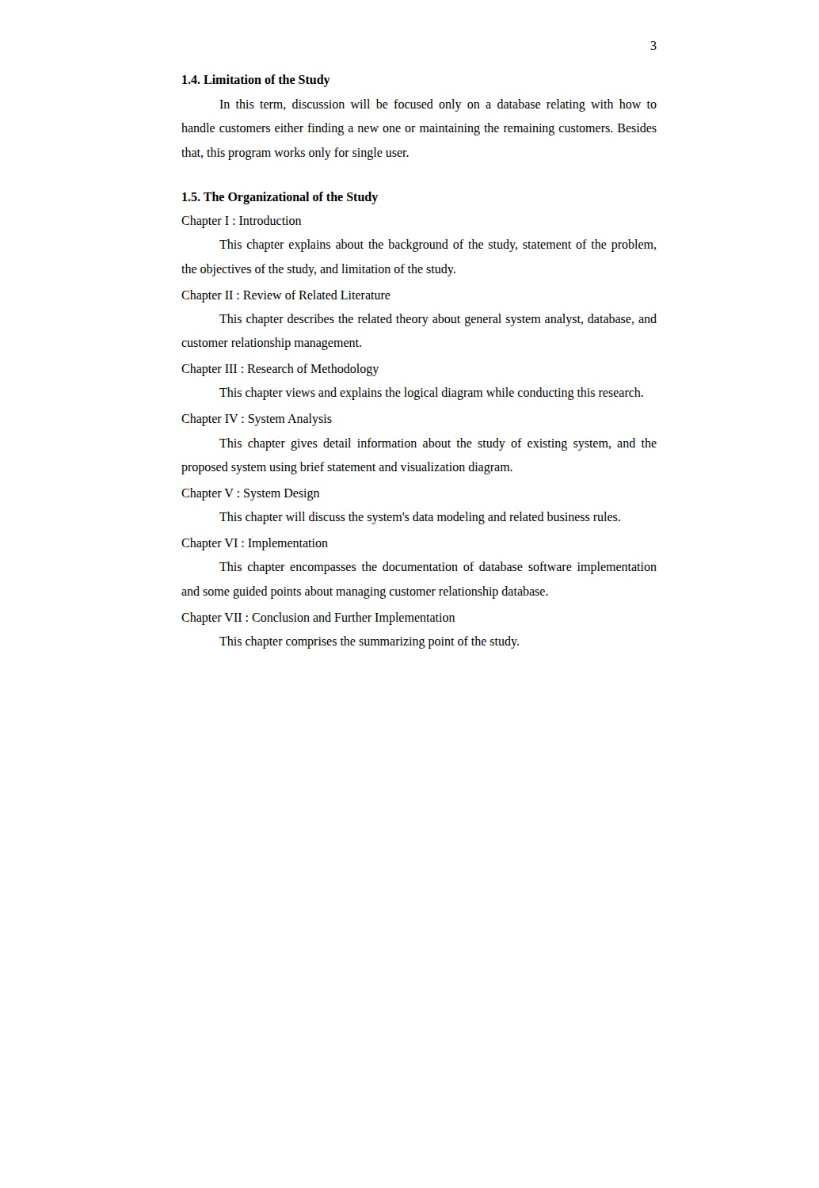3
1.4. Limitation of the Study
In this term, discussion will be focused only on a database relating with how to handle customers either finding a new one or maintaining the remaining customers. Besides that, this program works only for single user.
1.5. The Organizational of the Study
Chapter I : Introduction
This chapter explains about the background of the study, statement of the problem, the objectives of the study, and limitation of the study.
Chapter II : Review of Related Literature
This chapter describes the related theory about general system analyst, database, and customer relationship management.
Chapter III : Research of Methodology
This chapter views and explains the logical diagram while conducting this research.
Chapter IV : System Analysis
This chapter gives detail information about the study of existing system, and the proposed system using brief statement and visualization diagram.
Chapter V : System Design
This chapter will discuss the system's data modeling and related business rules.
Chapter VI : Implementation
This chapter encompasses the documentation of database software implementation and some guided points about managing customer relationship database.
Chapter VII : Conclusion and Further Implementation
This chapter comprises the summarizing point of the study.